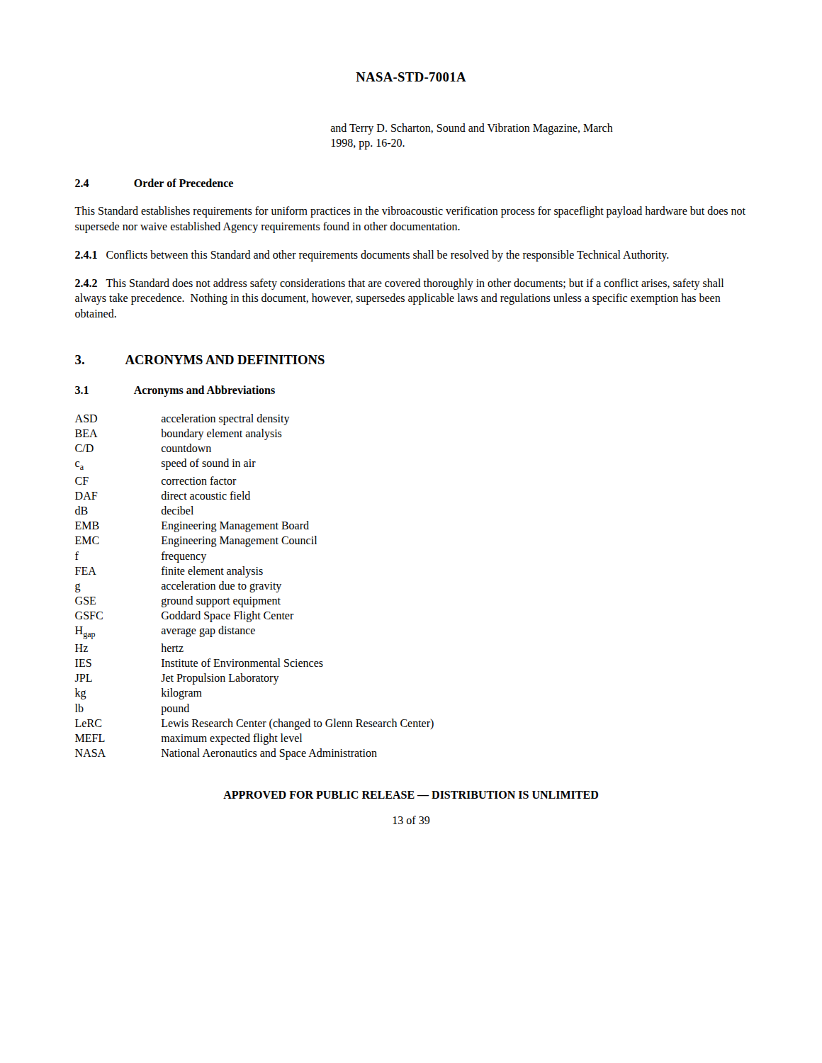NASA-STD-7001A
and Terry D. Scharton, Sound and Vibration Magazine, March
1998, pp. 16-20.
2.4 Order of Precedence
This Standard establishes requirements for uniform practices in the vibroacoustic verification process for spaceflight payload hardware but does not supersede nor waive established Agency requirements found in other documentation.
2.4.1 Conflicts between this Standard and other requirements documents shall be resolved by the responsible Technical Authority.
2.4.2 This Standard does not address safety considerations that are covered thoroughly in other documents; but if a conflict arises, safety shall always take precedence. Nothing in this document, however, supersedes applicable laws and regulations unless a specific exemption has been obtained.
3. ACRONYMS AND DEFINITIONS
3.1 Acronyms and Abbreviations
ASD acceleration spectral density
BEA boundary element analysis
C/D countdown
ca speed of sound in air
CF correction factor
DAF direct acoustic field
dB decibel
EMB Engineering Management Board
EMC Engineering Management Council
ffrequency
FEA finite element analysis
gacceleration due to gravity
GSE ground support equipment
GSFC Goddard Space Flight Center
Hgap average gap distance
Hz hertz
IES Institute of Environmental Sciences
JPL Jet Propulsion Laboratory
kg kilogram
lb pound
LeRC Lewis Research Center (changed to Glenn Research Center)
MEFL maximum expected flight level
NASA National Aeronautics and Space Administration
APPROVED FOR PUBLIC RELEASE — DISTRIBUTION IS UNLIMITED
13 of 39